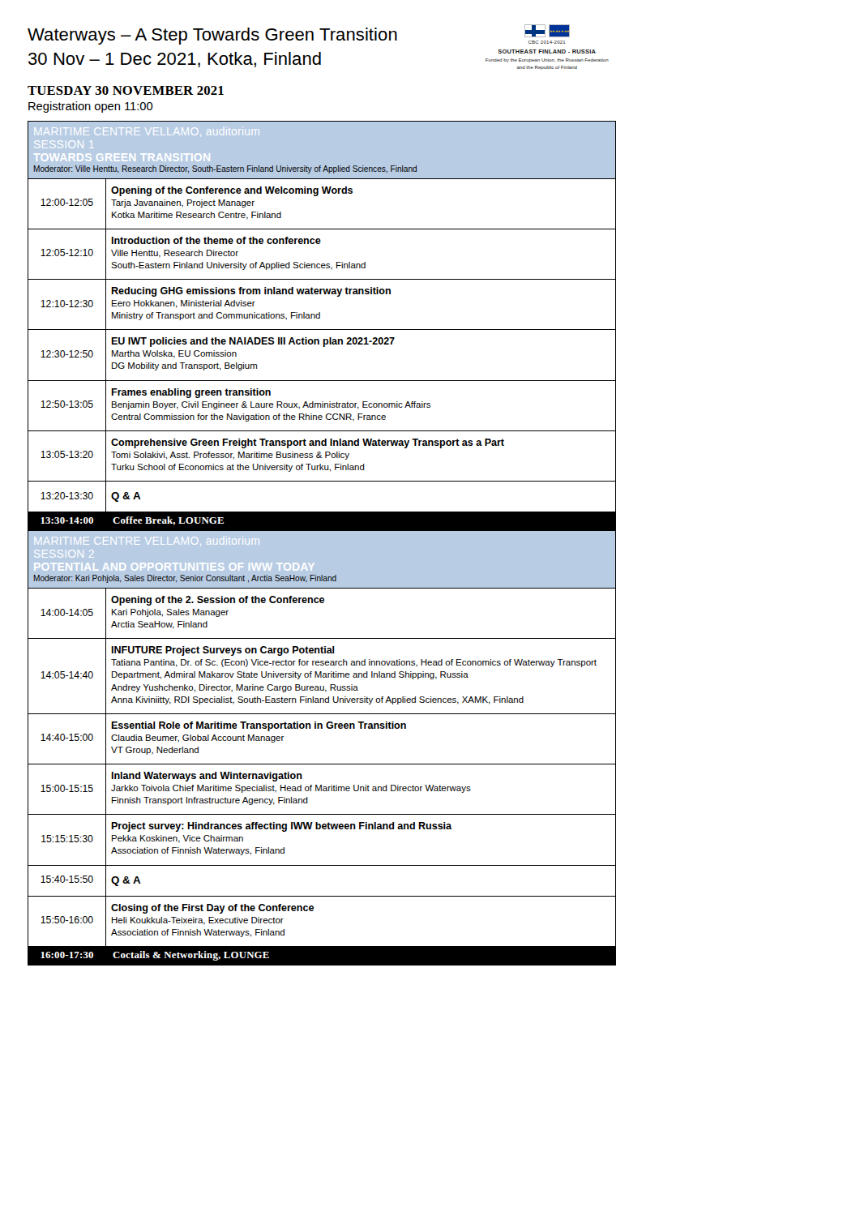Waterways – A Step Towards Green Transition
30 Nov – 1 Dec 2021, Kotka, Finland
CBC 2014-2021
SOUTHEAST FINLAND - RUSSIA
Funded by the European Union, the Russian Federation
and the Republic of Finland
TUESDAY 30 NOVEMBER 2021
Registration open 11:00
| MARITIME CENTRE VELLAMO, auditorium SESSION 1 TOWARDS GREEN TRANSITION Moderator: Ville Henttu, Research Director, South-Eastern Finland University of Applied Sciences, Finland |
| 12:00-12:05 | Opening of the Conference and Welcoming Words Tarja Javanainen, Project Manager Kotka Maritime Research Centre, Finland |
| 12:05-12:10 | Introduction of the theme of the conference Ville Henttu, Research Director South-Eastern Finland University of Applied Sciences, Finland |
| 12:10-12:30 | Reducing GHG emissions from inland waterway transition Eero Hokkanen, Ministerial Adviser Ministry of Transport and Communications, Finland |
| 12:30-12:50 | EU IWT policies and the NAIADES III Action plan 2021-2027 Martha Wolska, EU Comission DG Mobility and Transport, Belgium |
| 12:50-13:05 | Frames enabling green transition Benjamin Boyer, Civil Engineer & Laure Roux, Administrator, Economic Affairs Central Commission for the Navigation of the Rhine CCNR, France |
| 13:05-13:20 | Comprehensive Green Freight Transport and Inland Waterway Transport as a Part Tomi Solakivi, Asst. Professor, Maritime Business & Policy Turku School of Economics at the University of Turku, Finland |
| 13:20-13:30 | Q & A |
| 13:30-14:00 | Coffee Break, LOUNGE |
| MARITIME CENTRE VELLAMO, auditorium SESSION 2 POTENTIAL AND OPPORTUNITIES OF IWW TODAY Moderator: Kari Pohjola, Sales Director, Senior Consultant , Arctia SeaHow, Finland |
| 14:00-14:05 | Opening of the 2. Session of the Conference Kari Pohjola, Sales Manager Arctia SeaHow, Finland |
| 14:05-14:40 | INFUTURE Project Surveys on Cargo Potential Tatiana Pantina, Dr. of Sc. (Econ) Vice-rector for research and innovations, Head of Economics of Waterway Transport Department, Admiral Makarov State University of Maritime and Inland Shipping, Russia Andrey Yushchenko, Director, Marine Cargo Bureau, Russia Anna Kiviniitty, RDI Specialist, South-Eastern Finland University of Applied Sciences, XAMK, Finland |
| 14:40-15:00 | Essential Role of Maritime Transportation in Green Transition Claudia Beumer, Global Account Manager VT Group, Nederland |
| 15:00-15:15 | Inland Waterways and Winternavigation Jarkko Toivola Chief Maritime Specialist, Head of Maritime Unit and Director Waterways Finnish Transport Infrastructure Agency, Finland |
| 15:15:15:30 | Project survey: Hindrances affecting IWW between Finland and Russia Pekka Koskinen, Vice Chairman Association of Finnish Waterways, Finland |
| 15:40-15:50 | Q & A |
| 15:50-16:00 | Closing of the First Day of the Conference Heli Koukkula-Teixeira, Executive Director Association of Finnish Waterways, Finland |
| 16:00-17:30 | Coctails & Networking, LOUNGE |